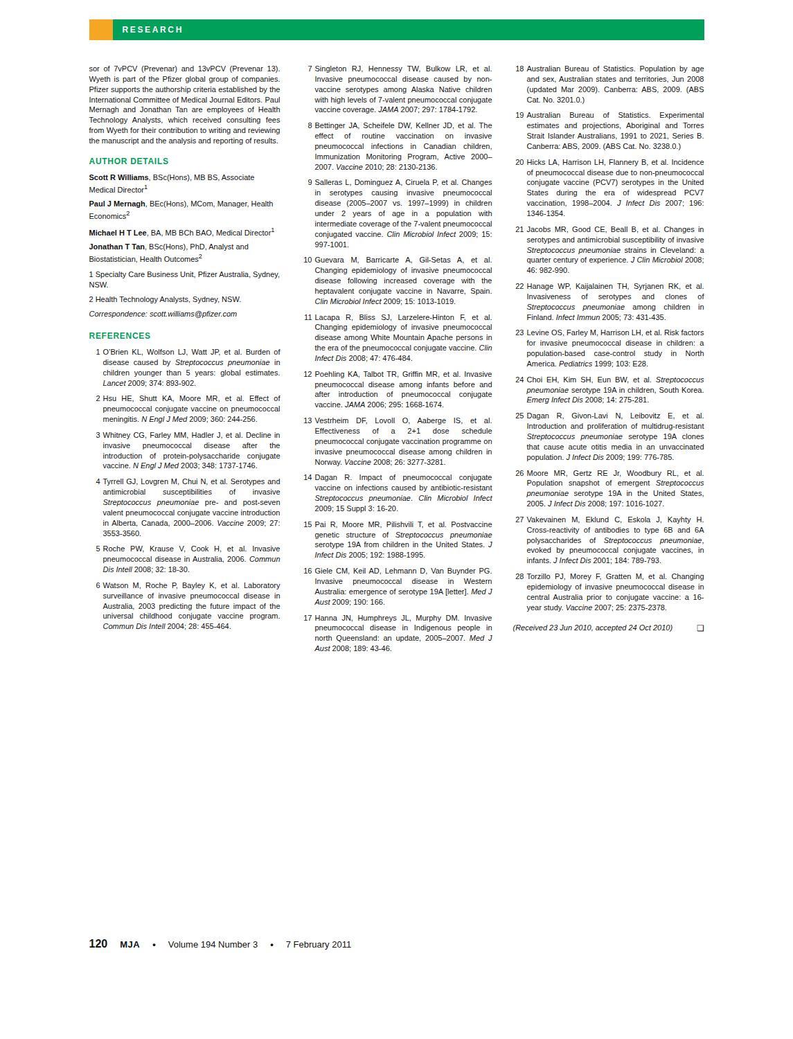RESEARCH
sor of 7vPCV (Prevenar) and 13vPCV (Prevenar 13). Wyeth is part of the Pfizer global group of companies. Pfizer supports the authorship criteria established by the International Committee of Medical Journal Editors. Paul Mernagh and Jonathan Tan are employees of Health Technology Analysts, which received consulting fees from Wyeth for their contribution to writing and reviewing the manuscript and the analysis and reporting of results.
AUTHOR DETAILS
Scott R Williams, BSc(Hons), MB BS, Associate Medical Director1
Paul J Mernagh, BEc(Hons), MCom, Manager, Health Economics2
Michael H T Lee, BA, MB BCh BAO, Medical Director1
Jonathan T Tan, BSc(Hons), PhD, Analyst and Biostatistician, Health Outcomes2
1 Specialty Care Business Unit, Pfizer Australia, Sydney, NSW.
2 Health Technology Analysts, Sydney, NSW.
Correspondence: scott.williams@pfizer.com
REFERENCES
O’Brien KL, Wolfson LJ, Watt JP, et al. Burden of disease caused by Streptococcus pneumoniae in children younger than 5 years: global estimates. Lancet 2009; 374: 893-902.
Hsu HE, Shutt KA, Moore MR, et al. Effect of pneumococcal conjugate vaccine on pneumococcal meningitis. N Engl J Med 2009; 360: 244-256.
Whitney CG, Farley MM, Hadler J, et al. Decline in invasive pneumococcal disease after the introduction of protein-polysaccharide conjugate vaccine. N Engl J Med 2003; 348: 1737-1746.
Tyrrell GJ, Lovgren M, Chui N, et al. Serotypes and antimicrobial susceptibilities of invasive Streptococcus pneumoniae pre- and post-seven valent pneumococcal conjugate vaccine introduction in Alberta, Canada, 2000–2006. Vaccine 2009; 27: 3553-3560.
Roche PW, Krause V, Cook H, et al. Invasive pneumococcal disease in Australia, 2006. Commun Dis Intell 2008; 32: 18-30.
Watson M, Roche P, Bayley K, et al. Laboratory surveillance of invasive pneumococcal disease in Australia, 2003 predicting the future impact of the universal childhood conjugate vaccine program. Commun Dis Intell 2004; 28: 455-464.
Singleton RJ, Hennessy TW, Bulkow LR, et al. Invasive pneumococcal disease caused by non-vaccine serotypes among Alaska Native children with high levels of 7-valent pneumococcal conjugate vaccine coverage. JAMA 2007; 297: 1784-1792.
Bettinger JA, Scheifele DW, Kellner JD, et al. The effect of routine vaccination on invasive pneumococcal infections in Canadian children, Immunization Monitoring Program, Active 2000–2007. Vaccine 2010; 28: 2130-2136.
Salleras L, Dominguez A, Ciruela P, et al. Changes in serotypes causing invasive pneumococcal disease (2005–2007 vs. 1997–1999) in children under 2 years of age in a population with intermediate coverage of the 7-valent pneumococcal conjugated vaccine. Clin Microbiol Infect 2009; 15: 997-1001.
Guevara M, Barricarte A, Gil-Setas A, et al. Changing epidemiology of invasive pneumococcal disease following increased coverage with the heptavalent conjugate vaccine in Navarre, Spain. Clin Microbiol Infect 2009; 15: 1013-1019.
Lacapa R, Bliss SJ, Larzelere-Hinton F, et al. Changing epidemiology of invasive pneumococcal disease among White Mountain Apache persons in the era of the pneumococcal conjugate vaccine. Clin Infect Dis 2008; 47: 476-484.
Poehling KA, Talbot TR, Griffin MR, et al. Invasive pneumococcal disease among infants before and after introduction of pneumococcal conjugate vaccine. JAMA 2006; 295: 1668-1674.
Vestrheim DF, Lovoll O, Aaberge IS, et al. Effectiveness of a 2+1 dose schedule pneumococcal conjugate vaccination programme on invasive pneumococcal disease among children in Norway. Vaccine 2008; 26: 3277-3281.
Dagan R. Impact of pneumococcal conjugate vaccine on infections caused by antibiotic-resistant Streptococcus pneumoniae. Clin Microbiol Infect 2009; 15 Suppl 3: 16-20.
Pai R, Moore MR, Pilishvili T, et al. Postvaccine genetic structure of Streptococcus pneumoniae serotype 19A from children in the United States. J Infect Dis 2005; 192: 1988-1995.
Giele CM, Keil AD, Lehmann D, Van Buynder PG. Invasive pneumococcal disease in Western Australia: emergence of serotype 19A [letter]. Med J Aust 2009; 190: 166.
Hanna JN, Humphreys JL, Murphy DM. Invasive pneumococcal disease in Indigenous people in north Queensland: an update, 2005–2007. Med J Aust 2008; 189: 43-46.
Australian Bureau of Statistics. Population by age and sex, Australian states and territories, Jun 2008 (updated Mar 2009). Canberra: ABS, 2009. (ABS Cat. No. 3201.0.)
Australian Bureau of Statistics. Experimental estimates and projections, Aboriginal and Torres Strait Islander Australians, 1991 to 2021, Series B. Canberra: ABS, 2009. (ABS Cat. No. 3238.0.)
Hicks LA, Harrison LH, Flannery B, et al. Incidence of pneumococcal disease due to non-pneumococcal conjugate vaccine (PCV7) serotypes in the United States during the era of widespread PCV7 vaccination, 1998–2004. J Infect Dis 2007; 196: 1346-1354.
Jacobs MR, Good CE, Beall B, et al. Changes in serotypes and antimicrobial susceptibility of invasive Streptococcus pneumoniae strains in Cleveland: a quarter century of experience. J Clin Microbiol 2008; 46: 982-990.
Hanage WP, Kaijalainen TH, Syrjanen RK, et al. Invasiveness of serotypes and clones of Streptococcus pneumoniae among children in Finland. Infect Immun 2005; 73: 431-435.
Levine OS, Farley M, Harrison LH, et al. Risk factors for invasive pneumococcal disease in children: a population-based case-control study in North America. Pediatrics 1999; 103: E28.
Choi EH, Kim SH, Eun BW, et al. Streptococcus pneumoniae serotype 19A in children, South Korea. Emerg Infect Dis 2008; 14: 275-281.
Dagan R, Givon-Lavi N, Leibovitz E, et al. Introduction and proliferation of multidrug-resistant Streptococcus pneumoniae serotype 19A clones that cause acute otitis media in an unvaccinated population. J Infect Dis 2009; 199: 776-785.
Moore MR, Gertz RE Jr, Woodbury RL, et al. Population snapshot of emergent Streptococcus pneumoniae serotype 19A in the United States, 2005. J Infect Dis 2008; 197: 1016-1027.
Vakevainen M, Eklund C, Eskola J, Kayhty H. Cross-reactivity of antibodies to type 6B and 6A polysaccharides of Streptococcus pneumoniae, evoked by pneumococcal conjugate vaccines, in infants. J Infect Dis 2001; 184: 789-793.
Torzillo PJ, Morey F, Gratten M, et al. Changing epidemiology of invasive pneumococcal disease in central Australia prior to conjugate vaccine: a 16-year study. Vaccine 2007; 25: 2375-2378.
(Received 23 Jun 2010, accepted 24 Oct 2010) ❑
120 MJA • Volume 194 Number 3 • 7 February 2011